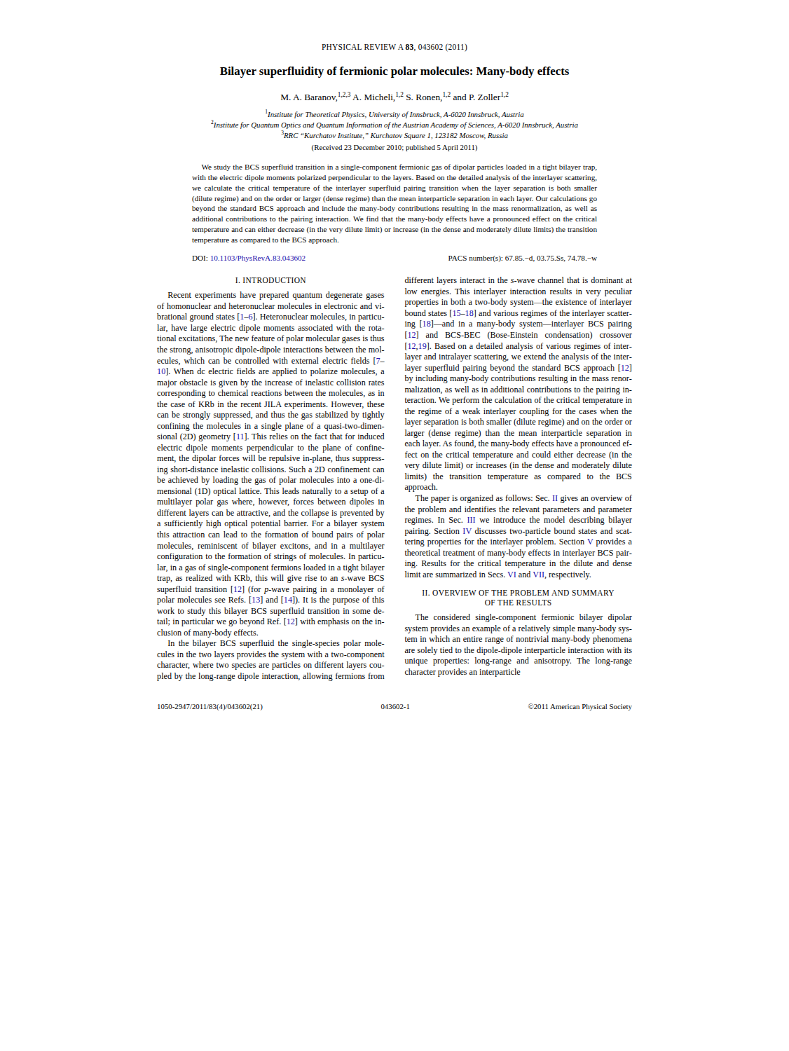PHYSICAL REVIEW A 83, 043602 (2011)
Bilayer superfluidity of fermionic polar molecules: Many-body effects
M. A. Baranov,1,2,3 A. Micheli,1,2 S. Ronen,1,2 and P. Zoller1,2
1Institute for Theoretical Physics, University of Innsbruck, A-6020 Innsbruck, Austria
2Institute for Quantum Optics and Quantum Information of the Austrian Academy of Sciences, A-6020 Innsbruck, Austria
3RRC “Kurchatov Institute,” Kurchatov Square 1, 123182 Moscow, Russia
(Received 23 December 2010; published 5 April 2011)
We study the BCS superfluid transition in a single-component fermionic gas of dipolar particles loaded in a tight bilayer trap, with the electric dipole moments polarized perpendicular to the layers. Based on the detailed analysis of the interlayer scattering, we calculate the critical temperature of the interlayer superfluid pairing transition when the layer separation is both smaller (dilute regime) and on the order or larger (dense regime) than the mean interparticle separation in each layer. Our calculations go beyond the standard BCS approach and include the many-body contributions resulting in the mass renormalization, as well as additional contributions to the pairing interaction. We find that the many-body effects have a pronounced effect on the critical temperature and can either decrease (in the very dilute limit) or increase (in the dense and moderately dilute limits) the transition temperature as compared to the BCS approach.
DOI: 10.1103/PhysRevA.83.043602 PACS number(s): 67.85.−d, 03.75.Ss, 74.78.−w
I. INTRODUCTION
Recent experiments have prepared quantum degenerate gases of homonuclear and heteronuclear molecules in electronic and vibrational ground states [1–6]. Heteronuclear molecules, in particular, have large electric dipole moments associated with the rotational excitations, The new feature of polar molecular gases is thus the strong, anisotropic dipole-dipole interactions between the molecules, which can be controlled with external electric fields [7–10]. When dc electric fields are applied to polarize molecules, a major obstacle is given by the increase of inelastic collision rates corresponding to chemical reactions between the molecules, as in the case of KRb in the recent JILA experiments. However, these can be strongly suppressed, and thus the gas stabilized by tightly confining the molecules in a single plane of a quasi-two-dimensional (2D) geometry [11]. This relies on the fact that for induced electric dipole moments perpendicular to the plane of confinement, the dipolar forces will be repulsive in-plane, thus suppressing short-distance inelastic collisions. Such a 2D confinement can be achieved by loading the gas of polar molecules into a one-dimensional (1D) optical lattice. This leads naturally to a setup of a multilayer polar gas where, however, forces between dipoles in different layers can be attractive, and the collapse is prevented by a sufficiently high optical potential barrier. For a bilayer system this attraction can lead to the formation of bound pairs of polar molecules, reminiscent of bilayer excitons, and in a multilayer configuration to the formation of strings of molecules. In particular, in a gas of single-component fermions loaded in a tight bilayer trap, as realized with KRb, this will give rise to an s-wave BCS superfluid transition [12] (for p-wave pairing in a monolayer of polar molecules see Refs. [13] and [14]). It is the purpose of this work to study this bilayer BCS superfluid transition in some detail; in particular we go beyond Ref. [12] with emphasis on the inclusion of many-body effects.
In the bilayer BCS superfluid the single-species polar molecules in the two layers provides the system with a two-component character, where two species are particles on different layers coupled by the long-range dipole interaction, allowing fermions from different layers interact in the s-wave channel that is dominant at low energies. This interlayer interaction results in very peculiar properties in both a two-body system—the existence of interlayer bound states [15–18] and various regimes of the interlayer scattering [18]—and in a many-body system—interlayer BCS pairing [12] and BCS-BEC (Bose-Einstein condensation) crossover [12,19]. Based on a detailed analysis of various regimes of interlayer and intralayer scattering, we extend the analysis of the interlayer superfluid pairing beyond the standard BCS approach [12] by including many-body contributions resulting in the mass renormalization, as well as in additional contributions to the pairing interaction. We perform the calculation of the critical temperature in the regime of a weak interlayer coupling for the cases when the layer separation is both smaller (dilute regime) and on the order or larger (dense regime) than the mean interparticle separation in each layer. As found, the many-body effects have a pronounced effect on the critical temperature and could either decrease (in the very dilute limit) or increases (in the dense and moderately dilute limits) the transition temperature as compared to the BCS approach.
The paper is organized as follows: Sec. II gives an overview of the problem and identifies the relevant parameters and parameter regimes. In Sec. III we introduce the model describing bilayer pairing. Section IV discusses two-particle bound states and scattering properties for the interlayer problem. Section V provides a theoretical treatment of many-body effects in interlayer BCS pairing. Results for the critical temperature in the dilute and dense limit are summarized in Secs. VI and VII, respectively.
II. OVERVIEW OF THE PROBLEM AND SUMMARY
OF THE RESULTS
The considered single-component fermionic bilayer dipolar system provides an example of a relatively simple many-body system in which an entire range of nontrivial many-body phenomena are solely tied to the dipole-dipole interparticle interaction with its unique properties: long-range and anisotropy. The long-range character provides an interparticle
1050-2947/2011/83(4)/043602(21) 043602-1 ©2011 American Physical Society